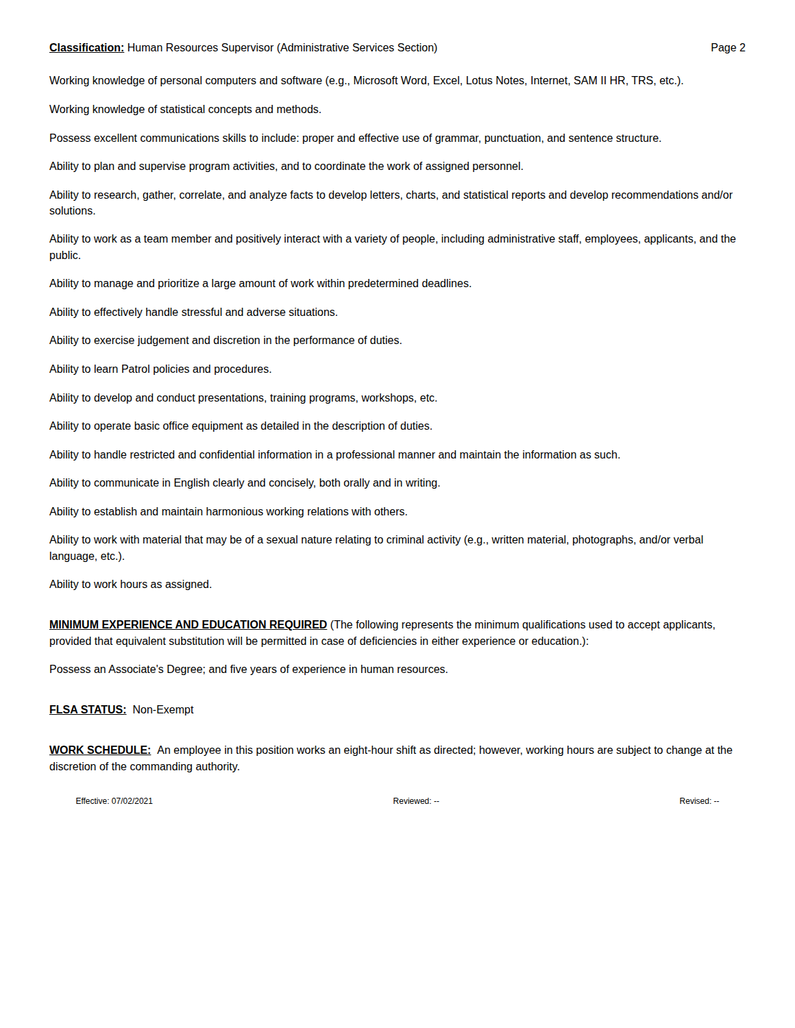Classification: Human Resources Supervisor (Administrative Services Section)
Page 2
Working knowledge of personal computers and software (e.g., Microsoft Word, Excel, Lotus Notes, Internet, SAM II HR, TRS, etc.).
Working knowledge of statistical concepts and methods.
Possess excellent communications skills to include: proper and effective use of grammar, punctuation, and sentence structure.
Ability to plan and supervise program activities, and to coordinate the work of assigned personnel.
Ability to research, gather, correlate, and analyze facts to develop letters, charts, and statistical reports and develop recommendations and/or solutions.
Ability to work as a team member and positively interact with a variety of people, including administrative staff, employees, applicants, and the public.
Ability to manage and prioritize a large amount of work within predetermined deadlines.
Ability to effectively handle stressful and adverse situations.
Ability to exercise judgement and discretion in the performance of duties.
Ability to learn Patrol policies and procedures.
Ability to develop and conduct presentations, training programs, workshops, etc.
Ability to operate basic office equipment as detailed in the description of duties.
Ability to handle restricted and confidential information in a professional manner and maintain the information as such.
Ability to communicate in English clearly and concisely, both orally and in writing.
Ability to establish and maintain harmonious working relations with others.
Ability to work with material that may be of a sexual nature relating to criminal activity (e.g., written material, photographs, and/or verbal language, etc.).
Ability to work hours as assigned.
MINIMUM EXPERIENCE AND EDUCATION REQUIRED
(The following represents the minimum qualifications used to accept applicants, provided that equivalent substitution will be permitted in case of deficiencies in either experience or education.):
Possess an Associate's Degree; and five years of experience in human resources.
FLSA STATUS:
Non-Exempt
WORK SCHEDULE:
An employee in this position works an eight-hour shift as directed; however, working hours are subject to change at the discretion of the commanding authority.
Effective: 07/02/2021 Reviewed: -- Revised: --